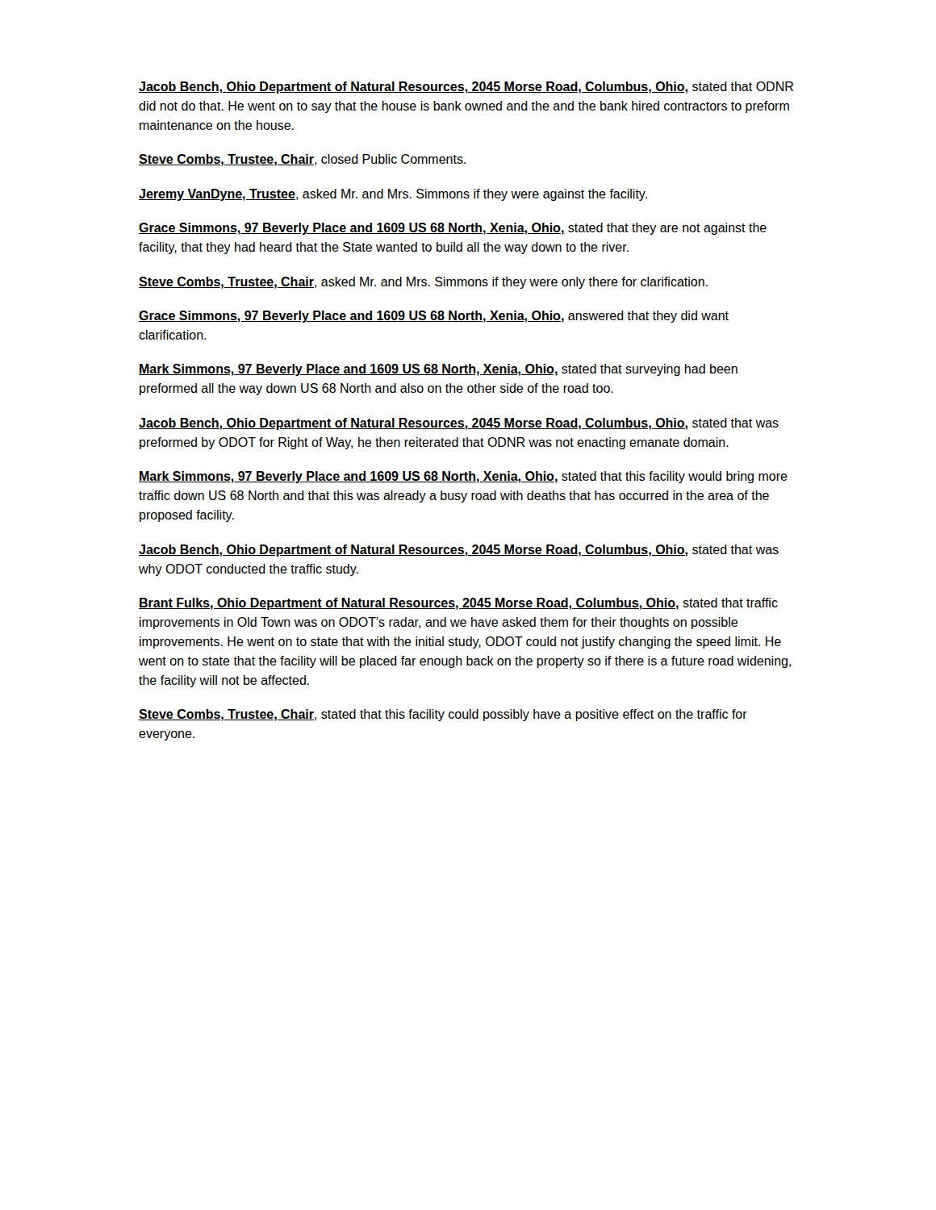Jacob Bench, Ohio Department of Natural Resources, 2045 Morse Road, Columbus, Ohio, stated that ODNR did not do that. He went on to say that the house is bank owned and the and the bank hired contractors to preform maintenance on the house.
Steve Combs, Trustee, Chair, closed Public Comments.
Jeremy VanDyne, Trustee, asked Mr. and Mrs. Simmons if they were against the facility.
Grace Simmons, 97 Beverly Place and 1609 US 68 North, Xenia, Ohio, stated that they are not against the facility, that they had heard that the State wanted to build all the way down to the river.
Steve Combs, Trustee, Chair, asked Mr. and Mrs. Simmons if they were only there for clarification.
Grace Simmons, 97 Beverly Place and 1609 US 68 North, Xenia, Ohio, answered that they did want clarification.
Mark Simmons, 97 Beverly Place and 1609 US 68 North, Xenia, Ohio, stated that surveying had been preformed all the way down US 68 North and also on the other side of the road too.
Jacob Bench, Ohio Department of Natural Resources, 2045 Morse Road, Columbus, Ohio, stated that was preformed by ODOT for Right of Way, he then reiterated that ODNR was not enacting emanate domain.
Mark Simmons, 97 Beverly Place and 1609 US 68 North, Xenia, Ohio, stated that this facility would bring more traffic down US 68 North and that this was already a busy road with deaths that has occurred in the area of the proposed facility.
Jacob Bench, Ohio Department of Natural Resources, 2045 Morse Road, Columbus, Ohio, stated that was why ODOT conducted the traffic study.
Brant Fulks, Ohio Department of Natural Resources, 2045 Morse Road, Columbus, Ohio, stated that traffic improvements in Old Town was on ODOT's radar, and we have asked them for their thoughts on possible improvements. He went on to state that with the initial study, ODOT could not justify changing the speed limit. He went on to state that the facility will be placed far enough back on the property so if there is a future road widening, the facility will not be affected.
Steve Combs, Trustee, Chair, stated that this facility could possibly have a positive effect on the traffic for everyone.